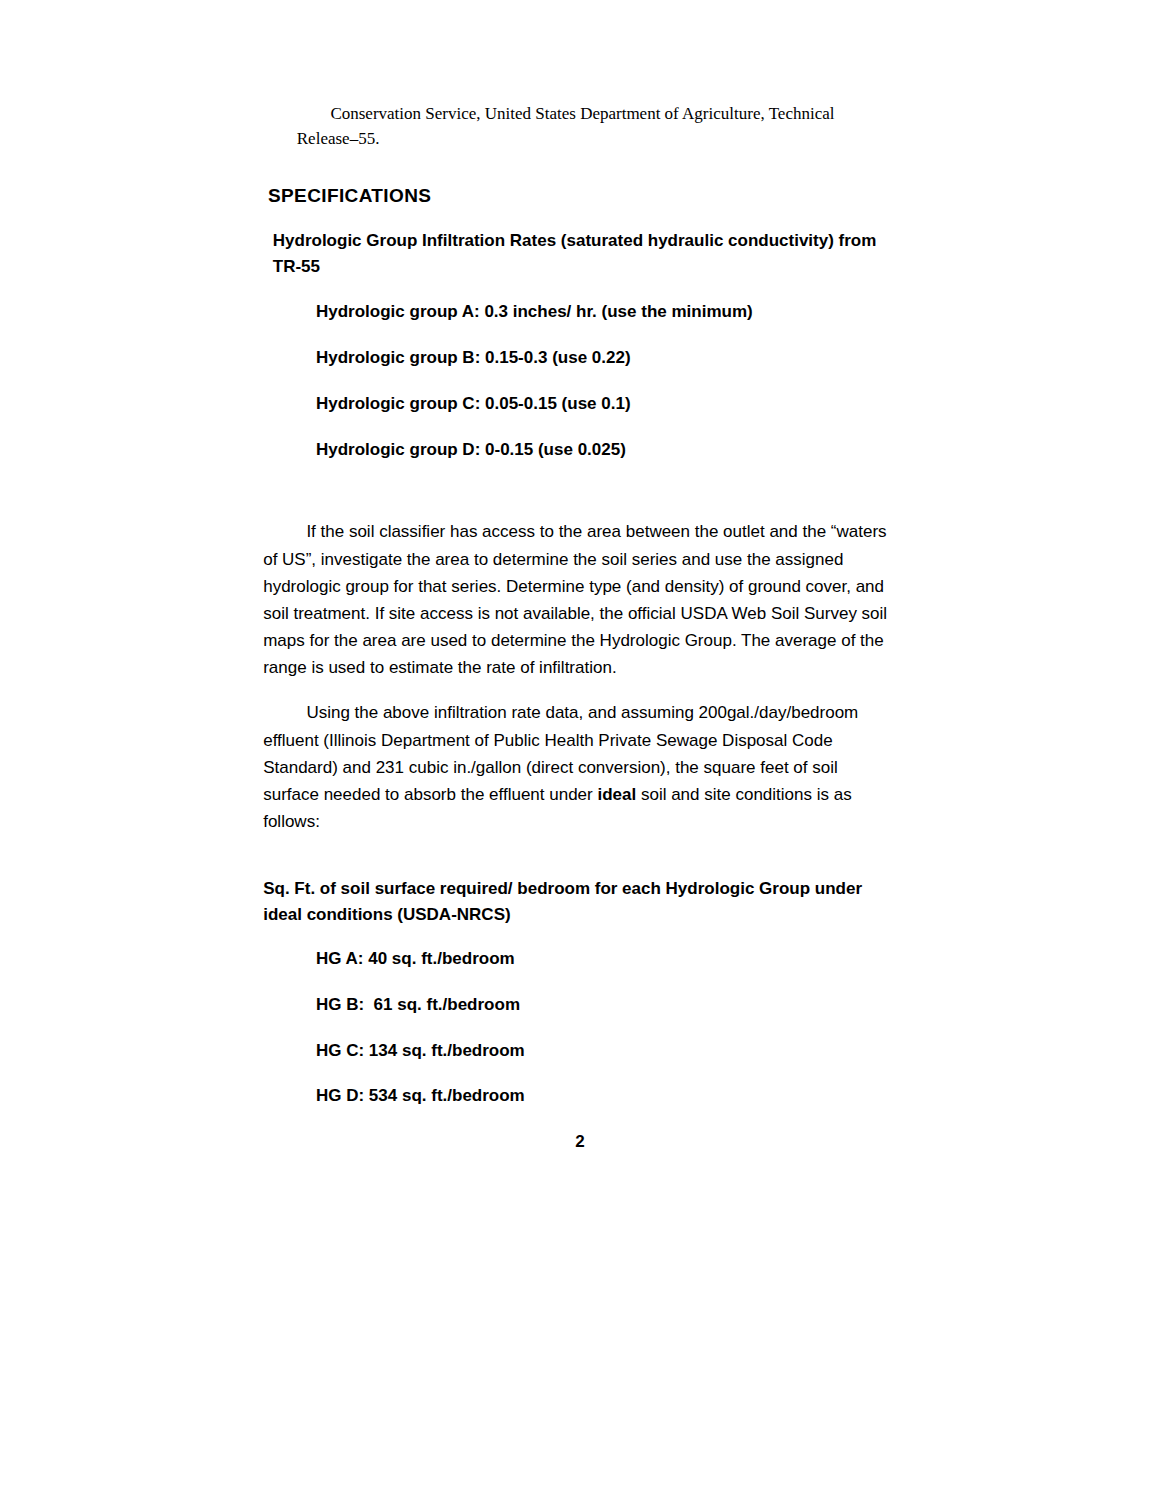Conservation Service, United States Department of Agriculture, Technical Release–55.
SPECIFICATIONS
Hydrologic Group Infiltration Rates (saturated hydraulic conductivity) from TR-55
Hydrologic group A: 0.3 inches/ hr. (use the minimum)
Hydrologic group B: 0.15-0.3 (use 0.22)
Hydrologic group C: 0.05-0.15 (use 0.1)
Hydrologic group D: 0-0.15 (use 0.025)
If the soil classifier has access to the area between the outlet and the “waters of US”, investigate the area to determine the soil series and use the assigned hydrologic group for that series. Determine type (and density) of ground cover, and soil treatment. If site access is not available, the official USDA Web Soil Survey soil maps for the area are used to determine the Hydrologic Group. The average of the range is used to estimate the rate of infiltration.
Using the above infiltration rate data, and assuming 200gal./day/bedroom effluent (Illinois Department of Public Health Private Sewage Disposal Code Standard) and 231 cubic in./gallon (direct conversion), the square feet of soil surface needed to absorb the effluent under ideal soil and site conditions is as follows:
Sq. Ft. of soil surface required/ bedroom for each Hydrologic Group under ideal conditions (USDA-NRCS)
HG A: 40 sq. ft./bedroom
HG B: 61 sq. ft./bedroom
HG C: 134 sq. ft./bedroom
HG D: 534 sq. ft./bedroom
2